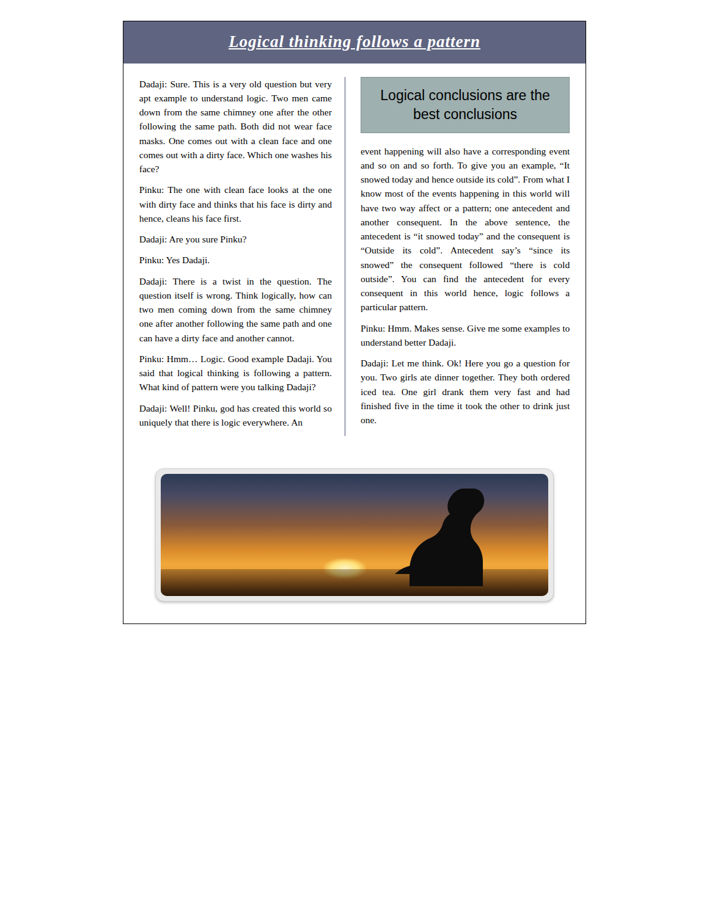Logical thinking follows a pattern
Dadaji: Sure. This is a very old question but very apt example to understand logic. Two men came down from the same chimney one after the other following the same path. Both did not wear face masks. One comes out with a clean face and one comes out with a dirty face. Which one washes his face?
Pinku: The one with clean face looks at the one with dirty face and thinks that his face is dirty and hence, cleans his face first.
Dadaji: Are you sure Pinku?
Pinku: Yes Dadaji.
Dadaji: There is a twist in the question. The question itself is wrong. Think logically, how can two men coming down from the same chimney one after another following the same path and one can have a dirty face and another cannot.
Pinku: Hmm… Logic. Good example Dadaji. You said that logical thinking is following a pattern. What kind of pattern were you talking Dadaji?
Dadaji: Well! Pinku, god has created this world so uniquely that there is logic everywhere. An
Logical conclusions are the best conclusions
event happening will also have a corresponding event and so on and so forth. To give you an example, “It snowed today and hence outside its cold”. From what I know most of the events happening in this world will have two way affect or a pattern; one antecedent and another consequent. In the above sentence, the antecedent is “it snowed today” and the consequent is “Outside its cold”. Antecedent say’s “since its snowed” the consequent followed “there is cold outside”. You can find the antecedent for every consequent in this world hence, logic follows a particular pattern.
Pinku: Hmm. Makes sense. Give me some examples to understand better Dadaji.
Dadaji: Let me think. Ok! Here you go a question for you. Two girls ate dinner together. They both ordered iced tea. One girl drank them very fast and had finished five in the time it took the other to drink just one.